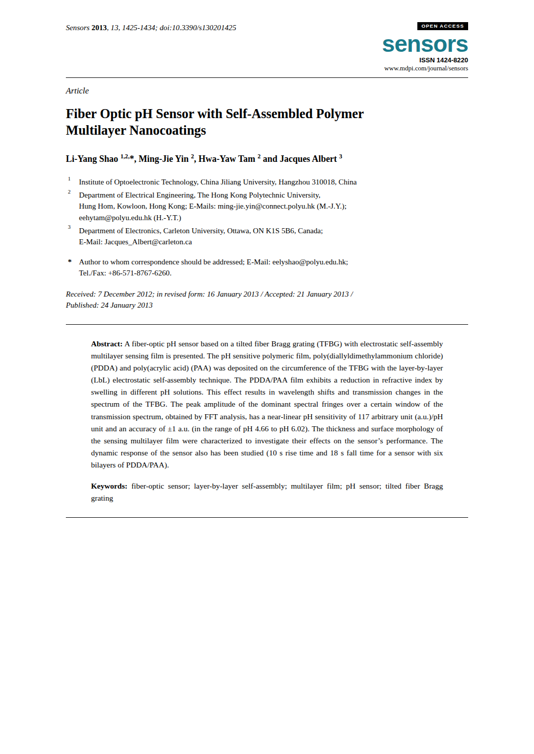Sensors 2013, 13, 1425-1434; doi:10.3390/s130201425
OPEN ACCESS
sensors
ISSN 1424-8220
www.mdpi.com/journal/sensors
Article
Fiber Optic pH Sensor with Self-Assembled Polymer
Multilayer Nanocoatings
Li-Yang Shao 1,2,*, Ming-Jie Yin 2, Hwa-Yaw Tam 2 and Jacques Albert 3
Institute of Optoelectronic Technology, China Jiliang University, Hangzhou 310018, China
Department of Electrical Engineering, The Hong Kong Polytechnic University,
Hung Hom, Kowloon, Hong Kong; E-Mails: ming-jie.yin@connect.polyu.hk (M.-J.Y.);
eehytam@polyu.edu.hk (H.-Y.T.)
Department of Electronics, Carleton University, Ottawa, ON K1S 5B6, Canada;
E-Mail: Jacques_Albert@carleton.ca
Author to whom correspondence should be addressed; E-Mail: eelyshao@polyu.edu.hk;
Tel./Fax: +86-571-8767-6260.
Received: 7 December 2012; in revised form: 16 January 2013 / Accepted: 21 January 2013 /
Published: 24 January 2013
Abstract: A fiber-optic pH sensor based on a tilted fiber Bragg grating (TFBG) with electrostatic self-assembly multilayer sensing film is presented. The pH sensitive polymeric film, poly(diallyldimethylammonium chloride) (PDDA) and poly(acrylic acid) (PAA) was deposited on the circumference of the TFBG with the layer-by-layer (LbL) electrostatic self-assembly technique. The PDDA/PAA film exhibits a reduction in refractive index by swelling in different pH solutions. This effect results in wavelength shifts and transmission changes in the spectrum of the TFBG. The peak amplitude of the dominant spectral fringes over a certain window of the transmission spectrum, obtained by FFT analysis, has a near-linear pH sensitivity of 117 arbitrary unit (a.u.)/pH unit and an accuracy of ±1 a.u. (in the range of pH 4.66 to pH 6.02). The thickness and surface morphology of the sensing multilayer film were characterized to investigate their effects on the sensor’s performance. The dynamic response of the sensor also has been studied (10 s rise time and 18 s fall time for a sensor with six bilayers of PDDA/PAA).
Keywords: fiber-optic sensor; layer-by-layer self-assembly; multilayer film; pH sensor; tilted fiber Bragg grating